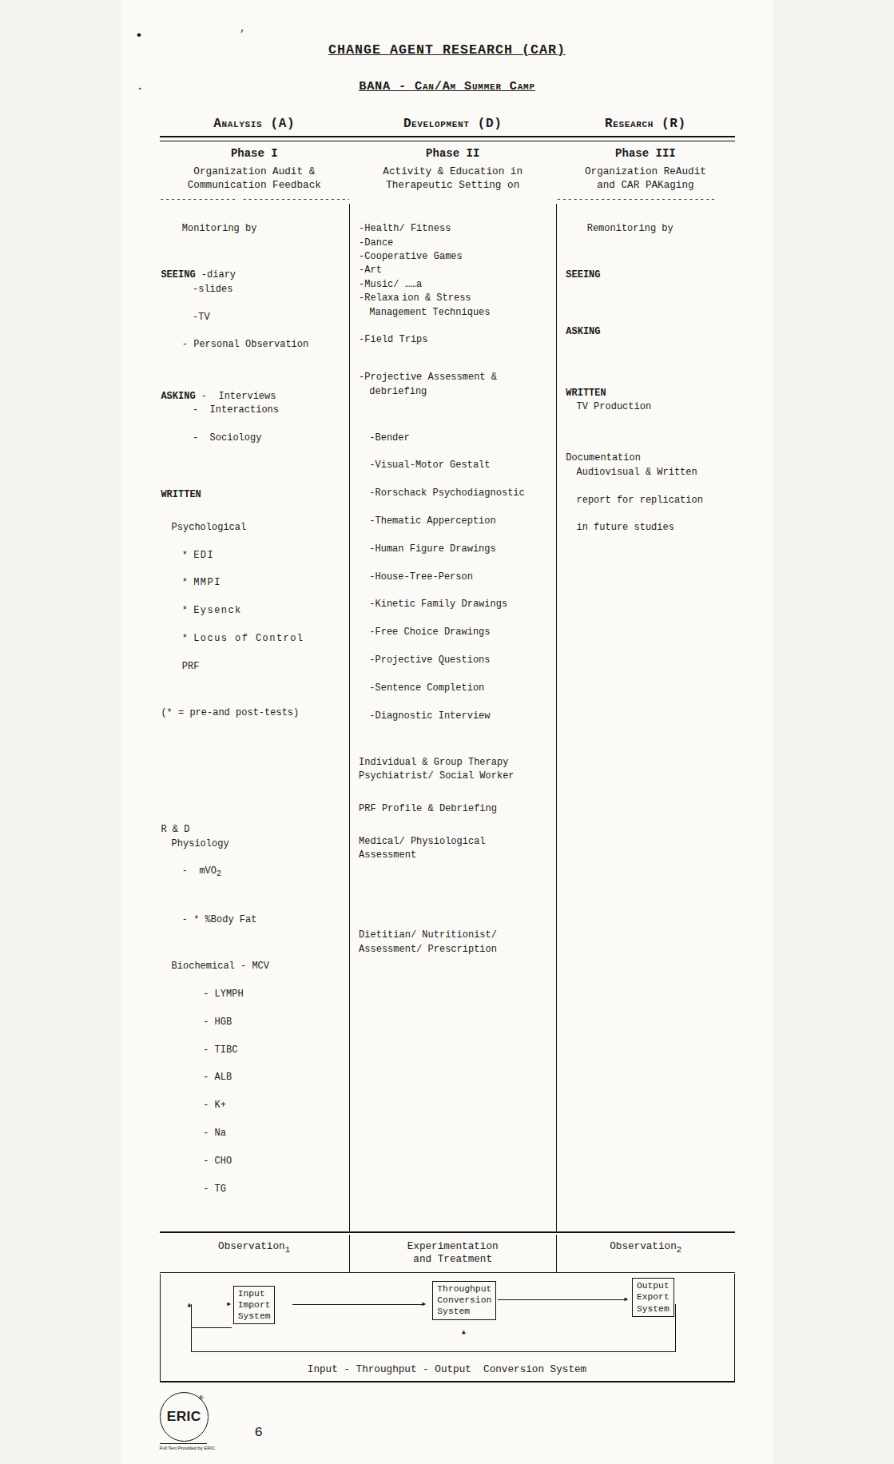•
.
,
CHANGE AGENT RESEARCH (CAR)
BANA - Can/Am Summer Camp
| Analysis (A) | Development (D) | Research (R) |
| Phase I | Phase II | Phase III |
| Organization Audit & Communication Feedback | Activity & Education in Therapeutic Setting on | Organization ReAudit and CAR PAKaging |
| -------------- -------------------- | | ----------------------------- |
| Monitoring by SEEING -diary -slides -TV - Personal Observation ASKING - Interviews - Interactions - Sociology WRITTEN Psychological * EDI * MMPI * Eysenck * Locus of Control PRF (* = pre-and post-tests) R & D Physiology - mVO 2 - * %Body Fat Biochemical - MCV - LYMPH - HGB - TIBC - ALB - K+ - Na - CHO - TG | -Health/ Fitness -Dance -Cooperative Games -Art -Music/ ……a -Relaxa ion & Stress Management Techniques -Field Trips -Projective Assessment & debriefing -Bender -Visual-Motor Gestalt -Rorschack Psychodiagnostic -Thematic Apperception -Human Figure Drawings -House-Tree-Person -Kinetic Family Drawings -Free Choice Drawings -Projective Questions -Sentence Completion -Diagnostic Interview Individual & Group Therapy Psychiatrist/ Social Worker PRF Profile & Debriefing Medical/ Physiological Assessment Dietitian/ Nutritionist/ Assessment/ Prescription | Remonitoring by SEEING ASKING WRITTEN TV Production Documentation Audiovisual & Written report for replication in future studies |
| Observation 1 | Experimentation and Treatment | Observation 2 |
Input
Import
System
Throughput
Conversion
System
Output
Export
System
▸
▸
▸
▴
▴
Input - Throughput - Output Conversion System
ERIC®
Full Text Provided by ERIC
6